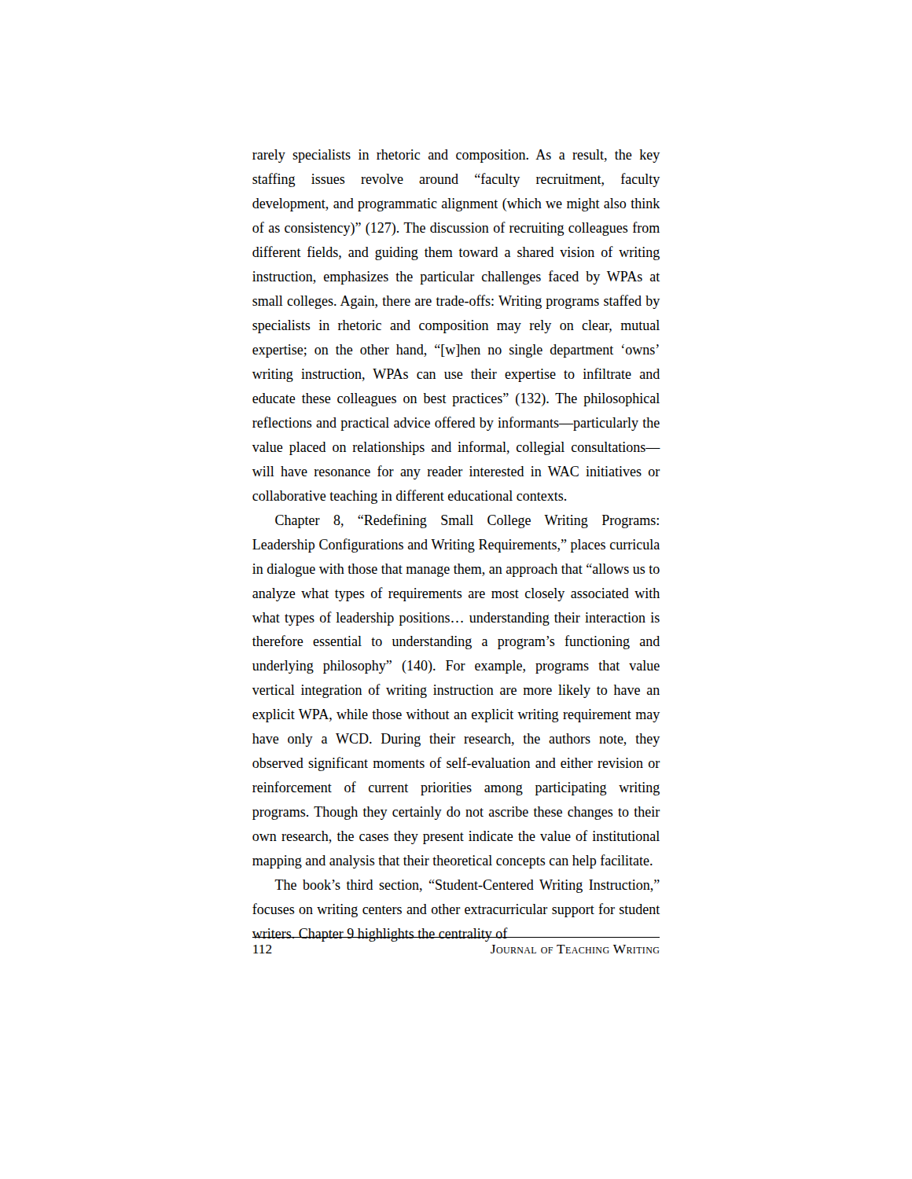rarely specialists in rhetoric and composition. As a result, the key staffing issues revolve around “faculty recruitment, faculty development, and programmatic alignment (which we might also think of as consistency)” (127). The discussion of recruiting colleagues from different fields, and guiding them toward a shared vision of writing instruction, emphasizes the particular challenges faced by WPAs at small colleges. Again, there are trade-offs: Writing programs staffed by specialists in rhetoric and composition may rely on clear, mutual expertise; on the other hand, “[w]hen no single department ‘owns’ writing instruction, WPAs can use their expertise to infiltrate and educate these colleagues on best practices” (132). The philosophical reflections and practical advice offered by informants—particularly the value placed on relationships and informal, collegial consultations—will have resonance for any reader interested in WAC initiatives or collaborative teaching in different educational contexts.
Chapter 8, “Redefining Small College Writing Programs: Leadership Configurations and Writing Requirements,” places curricula in dialogue with those that manage them, an approach that “allows us to analyze what types of requirements are most closely associated with what types of leadership positions… understanding their interaction is therefore essential to understanding a program’s functioning and underlying philosophy” (140). For example, programs that value vertical integration of writing instruction are more likely to have an explicit WPA, while those without an explicit writing requirement may have only a WCD. During their research, the authors note, they observed significant moments of self-evaluation and either revision or reinforcement of current priorities among participating writing programs. Though they certainly do not ascribe these changes to their own research, the cases they present indicate the value of institutional mapping and analysis that their theoretical concepts can help facilitate.
The book’s third section, “Student-Centered Writing Instruction,” focuses on writing centers and other extracurricular support for student writers. Chapter 9 highlights the centrality of
112 Journal of Teaching Writing